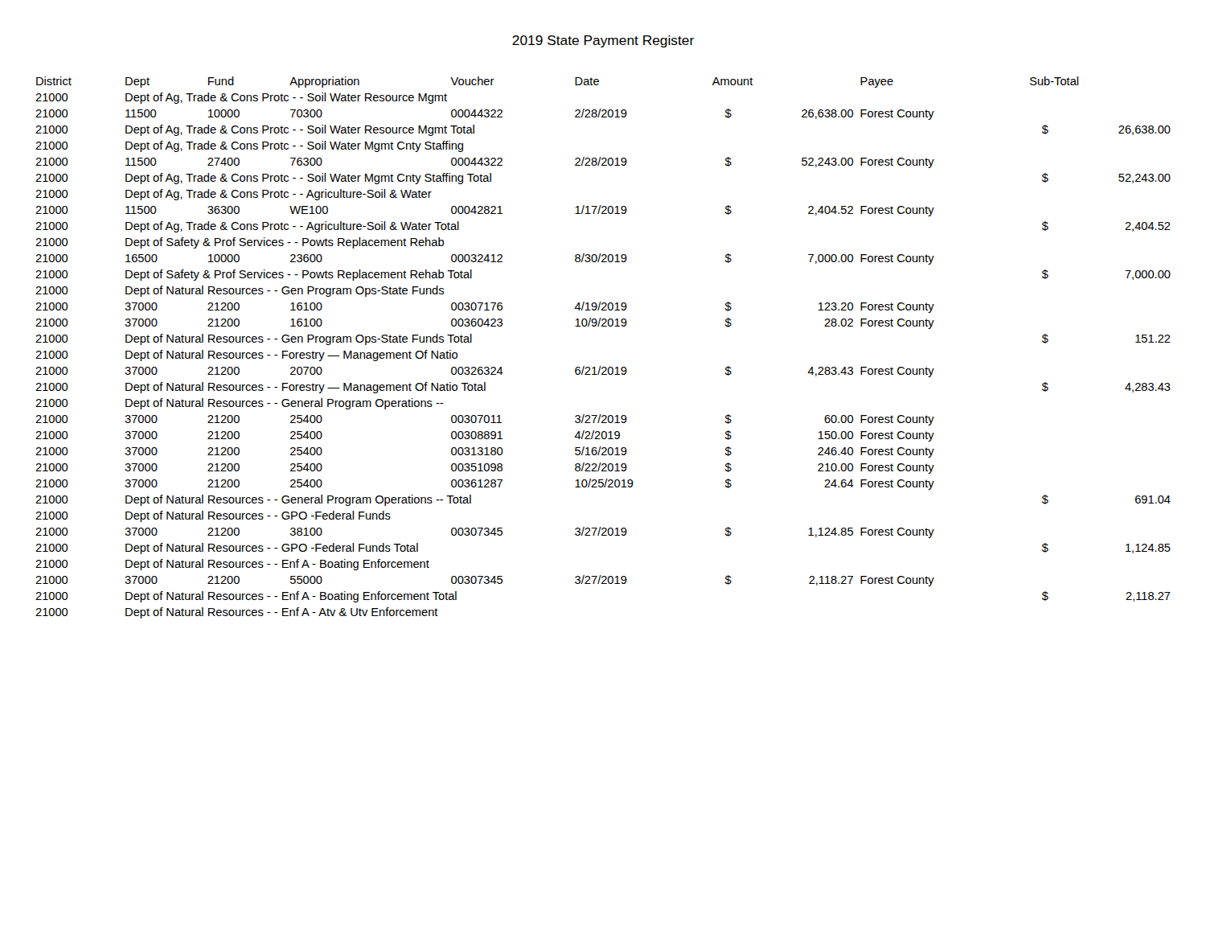2019 State Payment Register
| District | Dept | Fund | Appropriation | Voucher | Date | Amount | Payee | Sub-Total |
| --- | --- | --- | --- | --- | --- | --- | --- | --- |
| 21000 | Dept of Ag, Trade & Cons Protc - - Soil Water Resource Mgmt |
| 21000 | 11500 | 10000 | 70300 | 00044322 | 2/28/2019 | $ | 26,638.00 | Forest County | | |
| 21000 | Dept of Ag, Trade & Cons Protc - - Soil Water Resource Mgmt Total | $ | 26,638.00 |
| 21000 | Dept of Ag, Trade & Cons Protc - - Soil Water Mgmt Cnty Staffing |
| 21000 | 11500 | 27400 | 76300 | 00044322 | 2/28/2019 | $ | 52,243.00 | Forest County | | |
| 21000 | Dept of Ag, Trade & Cons Protc - - Soil Water Mgmt Cnty Staffing Total | $ | 52,243.00 |
| 21000 | Dept of Ag, Trade & Cons Protc - - Agriculture-Soil & Water |
| 21000 | 11500 | 36300 | WE100 | 00042821 | 1/17/2019 | $ | 2,404.52 | Forest County | | |
| 21000 | Dept of Ag, Trade & Cons Protc - - Agriculture-Soil & Water Total | $ | 2,404.52 |
| 21000 | Dept of Safety & Prof Services - - Powts Replacement Rehab |
| 21000 | 16500 | 10000 | 23600 | 00032412 | 8/30/2019 | $ | 7,000.00 | Forest County | | |
| 21000 | Dept of Safety & Prof Services - - Powts Replacement Rehab Total | $ | 7,000.00 |
| 21000 | Dept of Natural Resources - - Gen Program Ops-State Funds |
| 21000 | 37000 | 21200 | 16100 | 00307176 | 4/19/2019 | $ | 123.20 | Forest County | | |
| 21000 | 37000 | 21200 | 16100 | 00360423 | 10/9/2019 | $ | 28.02 | Forest County | | |
| 21000 | Dept of Natural Resources - - Gen Program Ops-State Funds Total | $ | 151.22 |
| 21000 | Dept of Natural Resources - - Forestry — Management Of Natio |
| 21000 | 37000 | 21200 | 20700 | 00326324 | 6/21/2019 | $ | 4,283.43 | Forest County | | |
| 21000 | Dept of Natural Resources - - Forestry — Management Of Natio Total | $ | 4,283.43 |
| 21000 | Dept of Natural Resources - - General Program Operations -- |
| 21000 | 37000 | 21200 | 25400 | 00307011 | 3/27/2019 | $ | 60.00 | Forest County | | |
| 21000 | 37000 | 21200 | 25400 | 00308891 | 4/2/2019 | $ | 150.00 | Forest County | | |
| 21000 | 37000 | 21200 | 25400 | 00313180 | 5/16/2019 | $ | 246.40 | Forest County | | |
| 21000 | 37000 | 21200 | 25400 | 00351098 | 8/22/2019 | $ | 210.00 | Forest County | | |
| 21000 | 37000 | 21200 | 25400 | 00361287 | 10/25/2019 | $ | 24.64 | Forest County | | |
| 21000 | Dept of Natural Resources - - General Program Operations -- Total | $ | 691.04 |
| 21000 | Dept of Natural Resources - - GPO -Federal Funds |
| 21000 | 37000 | 21200 | 38100 | 00307345 | 3/27/2019 | $ | 1,124.85 | Forest County | | |
| 21000 | Dept of Natural Resources - - GPO -Federal Funds Total | $ | 1,124.85 |
| 21000 | Dept of Natural Resources - - Enf A - Boating Enforcement |
| 21000 | 37000 | 21200 | 55000 | 00307345 | 3/27/2019 | $ | 2,118.27 | Forest County | | |
| 21000 | Dept of Natural Resources - - Enf A - Boating Enforcement Total | $ | 2,118.27 |
| 21000 | Dept of Natural Resources - - Enf A - Atv & Utv Enforcement |